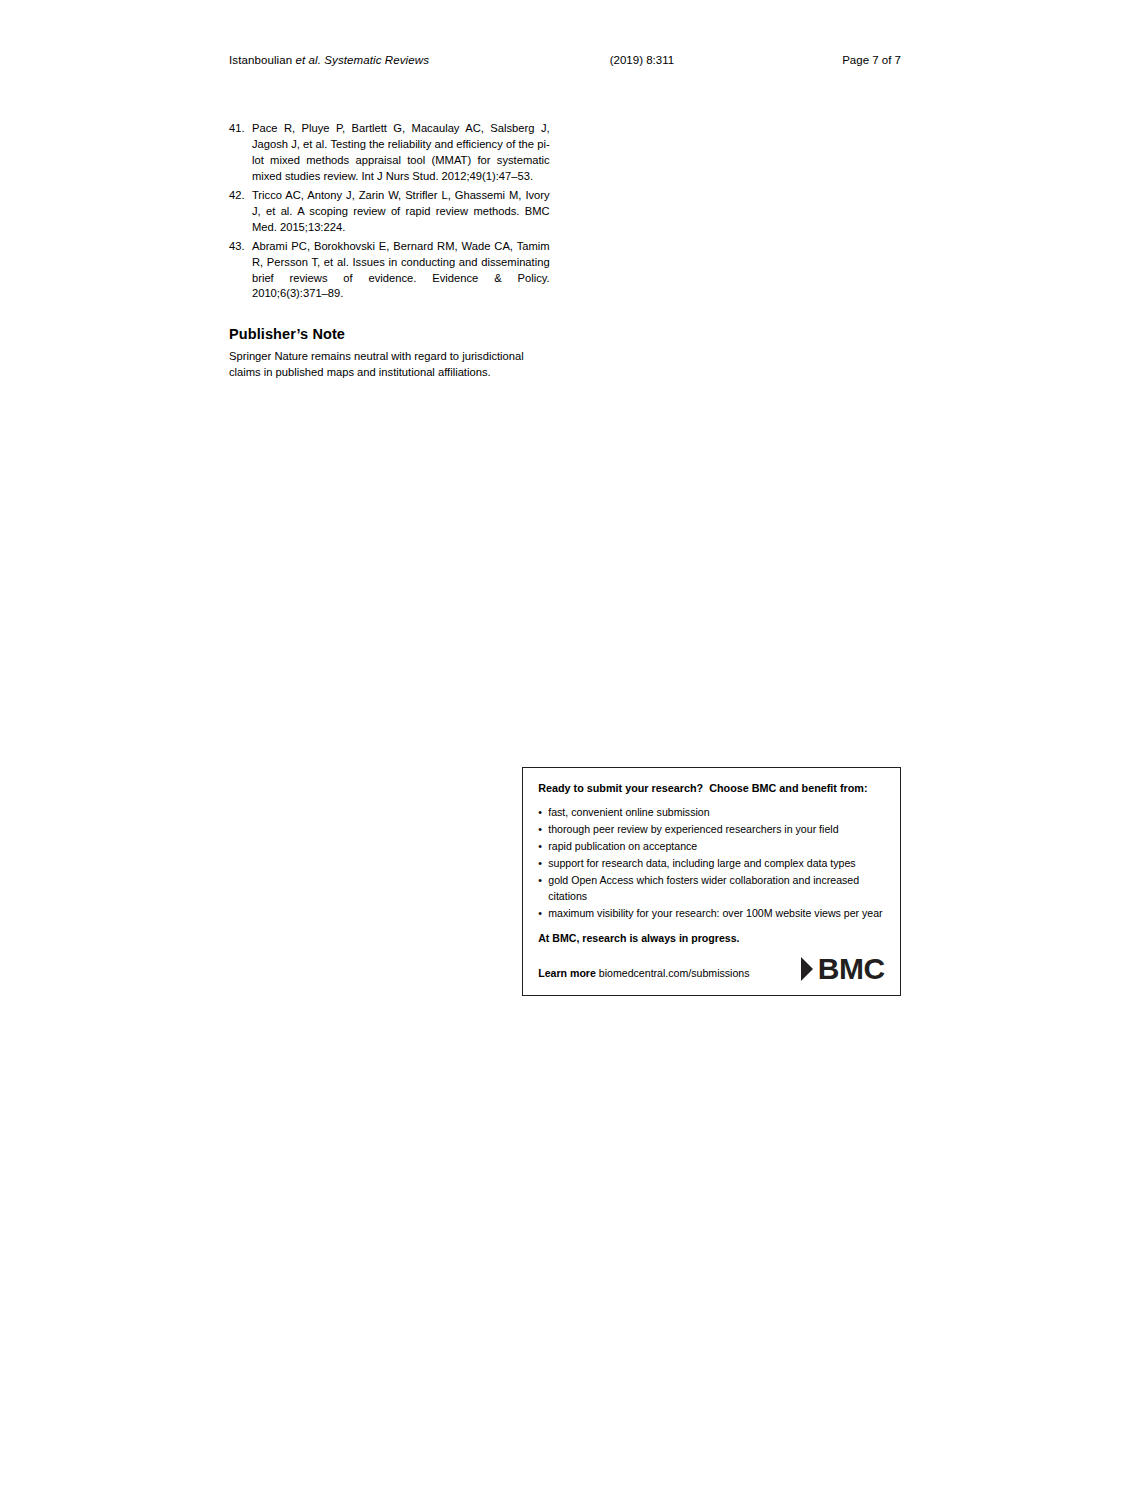Istanboulian et al. Systematic Reviews
(2019) 8:311
Page 7 of 7
41. Pace R, Pluye P, Bartlett G, Macaulay AC, Salsberg J, Jagosh J, et al. Testing the reliability and efficiency of the pilot mixed methods appraisal tool (MMAT) for systematic mixed studies review. Int J Nurs Stud. 2012;49(1):47–53.
42. Tricco AC, Antony J, Zarin W, Strifler L, Ghassemi M, Ivory J, et al. A scoping review of rapid review methods. BMC Med. 2015;13:224.
43. Abrami PC, Borokhovski E, Bernard RM, Wade CA, Tamim R, Persson T, et al. Issues in conducting and disseminating brief reviews of evidence. Evidence & Policy. 2010;6(3):371–89.
Publisher’s Note
Springer Nature remains neutral with regard to jurisdictional claims in published maps and institutional affiliations.
Ready to submit your research? Choose BMC and benefit from:
fast, convenient online submission
thorough peer review by experienced researchers in your field
rapid publication on acceptance
support for research data, including large and complex data types
gold Open Access which fosters wider collaboration and increased citations
maximum visibility for your research: over 100M website views per year
At BMC, research is always in progress.
Learn more biomedcentral.com/submissions
BMC